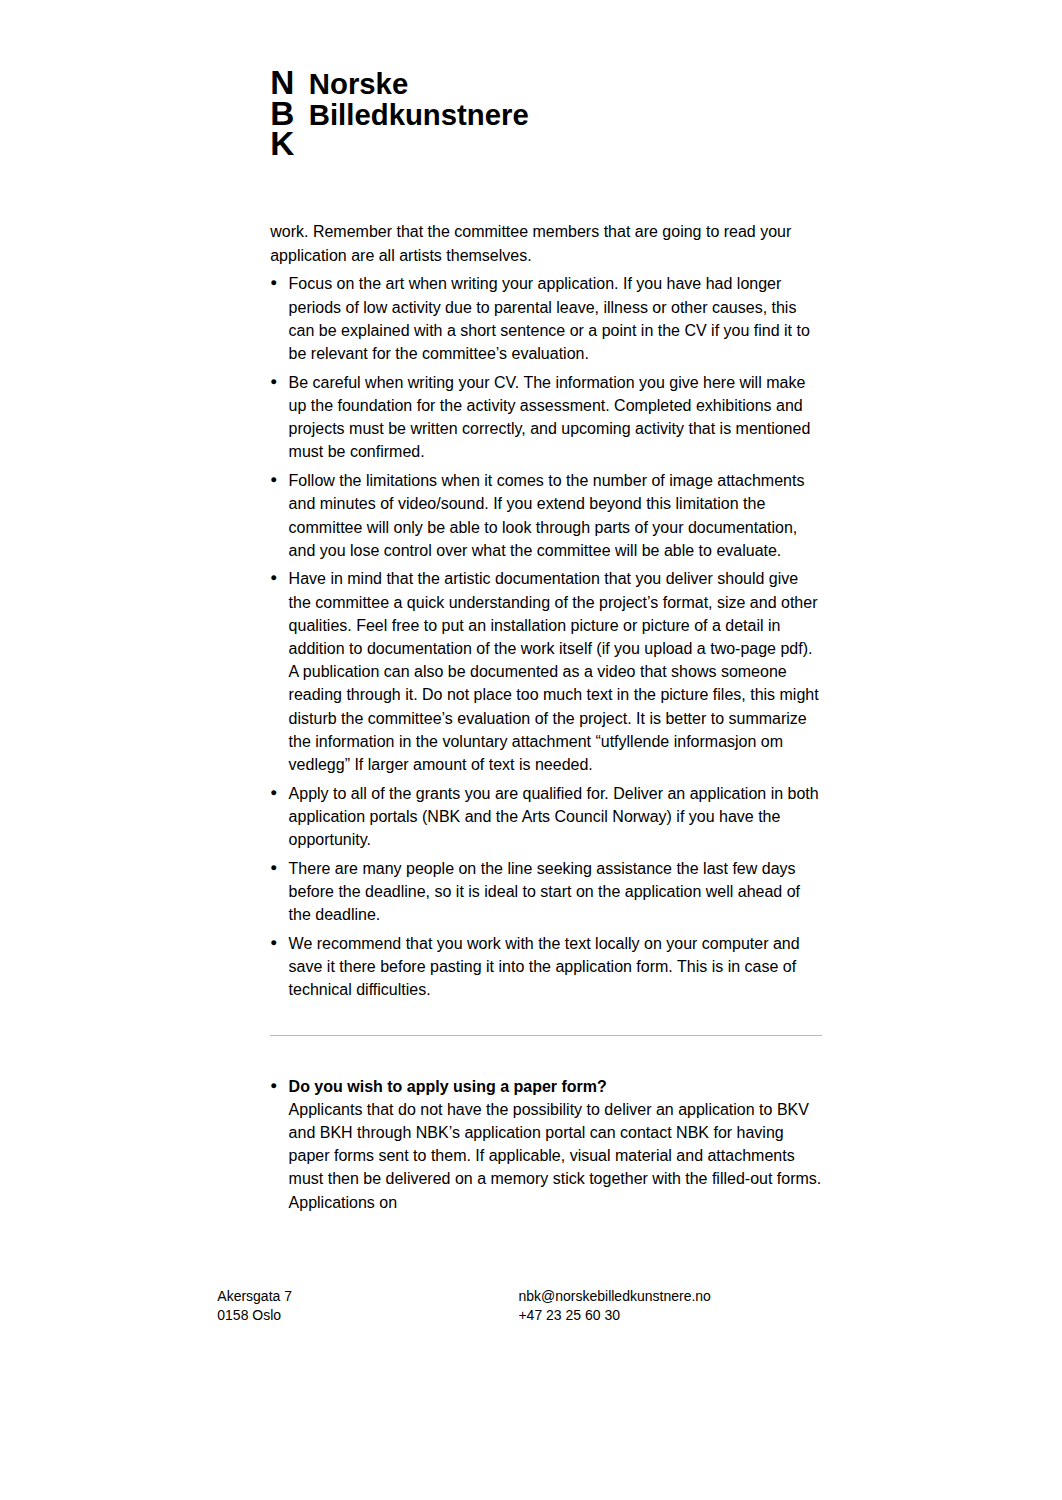N
B
K
Norske
Billedkunstnere
work. Remember that the committee members that are going to read your application are all artists themselves.
Focus on the art when writing your application. If you have had longer periods of low activity due to parental leave, illness or other causes, this can be explained with a short sentence or a point in the CV if you find it to be relevant for the committee’s evaluation.
Be careful when writing your CV. The information you give here will make up the foundation for the activity assessment. Completed exhibitions and projects must be written correctly, and upcoming activity that is mentioned must be confirmed.
Follow the limitations when it comes to the number of image attachments and minutes of video/sound. If you extend beyond this limitation the committee will only be able to look through parts of your documentation, and you lose control over what the committee will be able to evaluate.
Have in mind that the artistic documentation that you deliver should give the committee a quick understanding of the project’s format, size and other qualities. Feel free to put an installation picture or picture of a detail in addition to documentation of the work itself (if you upload a two-page pdf). A publication can also be documented as a video that shows someone reading through it. Do not place too much text in the picture files, this might disturb the committee’s evaluation of the project. It is better to summarize the information in the voluntary attachment “utfyllende informasjon om vedlegg” If larger amount of text is needed.
Apply to all of the grants you are qualified for. Deliver an application in both application portals (NBK and the Arts Council Norway) if you have the opportunity.
There are many people on the line seeking assistance the last few days before the deadline, so it is ideal to start on the application well ahead of the deadline.
We recommend that you work with the text locally on your computer and save it there before pasting it into the application form. This is in case of technical difficulties.
Do you wish to apply using a paper form?
Applicants that do not have the possibility to deliver an application to BKV and BKH through NBK’s application portal can contact NBK for having paper forms sent to them. If applicable, visual material and attachments must then be delivered on a memory stick together with the filled-out forms. Applications on
Akersgata 7
0158 Oslo
nbk@norskebilledkunstnere.no
+47 23 25 60 30